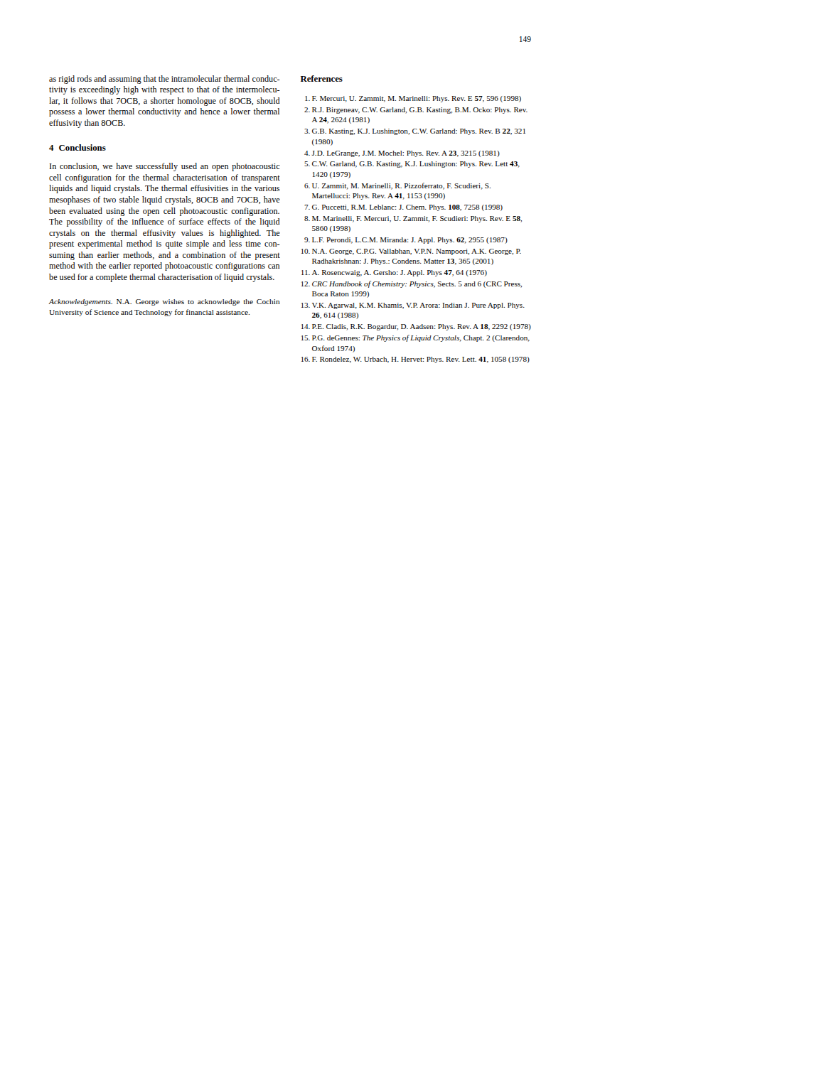149
as rigid rods and assuming that the intramolecular thermal conductivity is exceedingly high with respect to that of the intermolecular, it follows that 7OCB, a shorter homologue of 8OCB, should possess a lower thermal conductivity and hence a lower thermal effusivity than 8OCB.
4 Conclusions
In conclusion, we have successfully used an open photoacoustic cell configuration for the thermal characterisation of transparent liquids and liquid crystals. The thermal effusivities in the various mesophases of two stable liquid crystals, 8OCB and 7OCB, have been evaluated using the open cell photoacoustic configuration. The possibility of the influence of surface effects of the liquid crystals on the thermal effusivity values is highlighted. The present experimental method is quite simple and less time consuming than earlier methods, and a combination of the present method with the earlier reported photoacoustic configurations can be used for a complete thermal characterisation of liquid crystals.
Acknowledgements. N.A. George wishes to acknowledge the Cochin University of Science and Technology for financial assistance.
References
1 F. Mercuri, U. Zammit, M. Marinelli: Phys. Rev. E 57, 596 (1998)
2 R.J. Birgeneav, C.W. Garland, G.B. Kasting, B.M. Ocko: Phys. Rev. A 24, 2624 (1981)
3 G.B. Kasting, K.J. Lushington, C.W. Garland: Phys. Rev. B 22, 321 (1980)
4 J.D. LeGrange, J.M. Mochel: Phys. Rev. A 23, 3215 (1981)
5 C.W. Garland, G.B. Kasting, K.J. Lushington: Phys. Rev. Lett 43, 1420 (1979)
6 U. Zammit, M. Marinelli, R. Pizzoferrato, F. Scudieri, S. Martellucci: Phys. Rev. A 41, 1153 (1990)
7 G. Puccetti, R.M. Leblanc: J. Chem. Phys. 108, 7258 (1998)
8 M. Marinelli, F. Mercuri, U. Zammit, F. Scudieri: Phys. Rev. E 58, 5860 (1998)
9 L.F. Perondi, L.C.M. Miranda: J. Appl. Phys. 62, 2955 (1987)
10 N.A. George, C.P.G. Vallabhan, V.P.N. Nampoori, A.K. George, P. Radhakrishnan: J. Phys.: Condens. Matter 13, 365 (2001)
11 A. Rosencwaig, A. Gersho: J. Appl. Phys 47, 64 (1976)
12 CRC Handbook of Chemistry: Physics, Sects. 5 and 6 (CRC Press, Boca Raton 1999)
13 V.K. Agarwal, K.M. Khamis, V.P. Arora: Indian J. Pure Appl. Phys. 26, 614 (1988)
14 P.E. Cladis, R.K. Bogardur, D. Aadsen: Phys. Rev. A 18, 2292 (1978)
15 P.G. deGennes: The Physics of Liquid Crystals, Chapt. 2 (Clarendon, Oxford 1974)
16 F. Rondelez, W. Urbach, H. Hervet: Phys. Rev. Lett. 41, 1058 (1978)